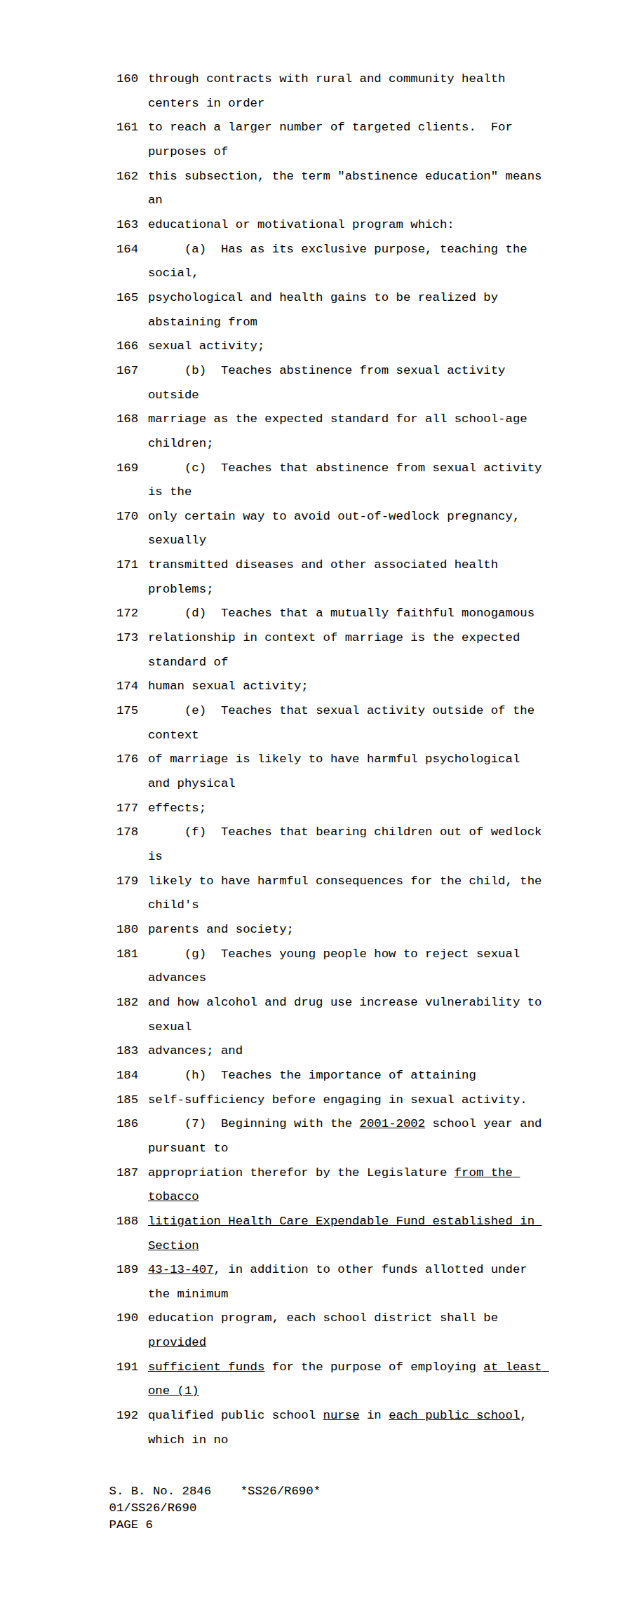through contracts with rural and community health centers in order
to reach a larger number of targeted clients. For purposes of
this subsection, the term "abstinence education" means an
educational or motivational program which:
(a) Has as its exclusive purpose, teaching the social,
psychological and health gains to be realized by abstaining from
sexual activity;
(b) Teaches abstinence from sexual activity outside
marriage as the expected standard for all school-age children;
(c) Teaches that abstinence from sexual activity is the
only certain way to avoid out-of-wedlock pregnancy, sexually
transmitted diseases and other associated health problems;
(d) Teaches that a mutually faithful monogamous
relationship in context of marriage is the expected standard of
human sexual activity;
(e) Teaches that sexual activity outside of the context
of marriage is likely to have harmful psychological and physical
effects;
(f) Teaches that bearing children out of wedlock is
likely to have harmful consequences for the child, the child's
parents and society;
(g) Teaches young people how to reject sexual advances
and how alcohol and drug use increase vulnerability to sexual
advances; and
(h) Teaches the importance of attaining
self-sufficiency before engaging in sexual activity.
(7) Beginning with the 2001-2002 school year and pursuant to
appropriation therefor by the Legislature from the tobacco
litigation Health Care Expendable Fund established in Section
43-13-407, in addition to other funds allotted under the minimum
education program, each school district shall be provided
sufficient funds for the purpose of employing at least one (1)
qualified public school nurse in each public school, which in no
S. B. No. 2846 *SS26/R690*
01/SS26/R690
PAGE 6